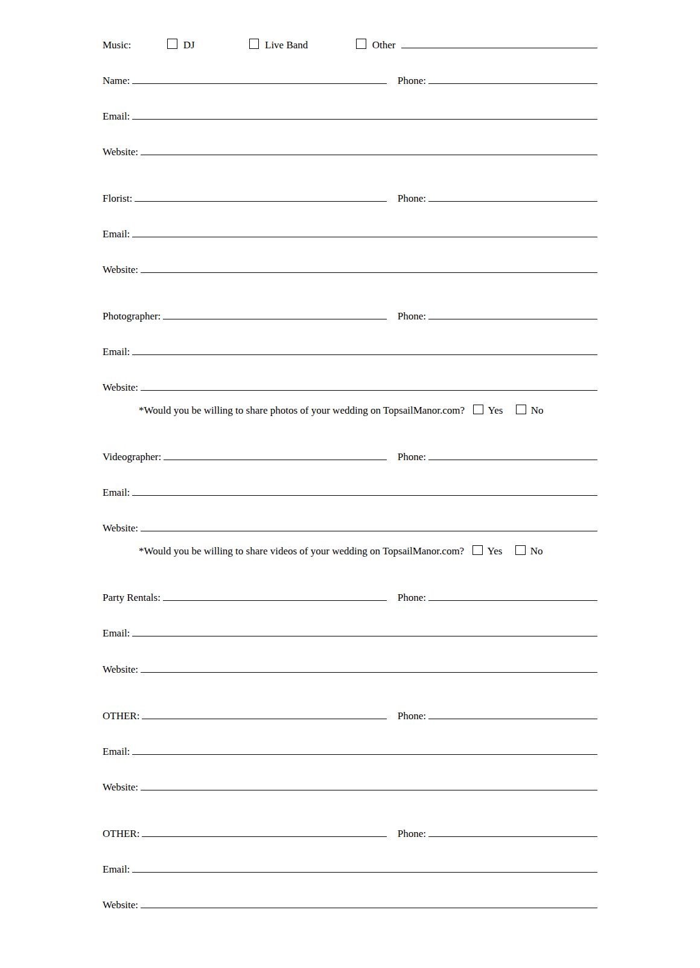Music: DJ Live Band Other
Name: Phone:
Email:
Website:
Florist: Phone:
Email:
Website:
Photographer: Phone:
Email:
Website:
*Would you be willing to share photos of your wedding on TopsailManor.com? Yes No
Videographer: Phone:
Email:
Website:
*Would you be willing to share videos of your wedding on TopsailManor.com? Yes No
Party Rentals: Phone:
Email:
Website:
OTHER: Phone:
Email:
Website:
OTHER: Phone:
Email:
Website: